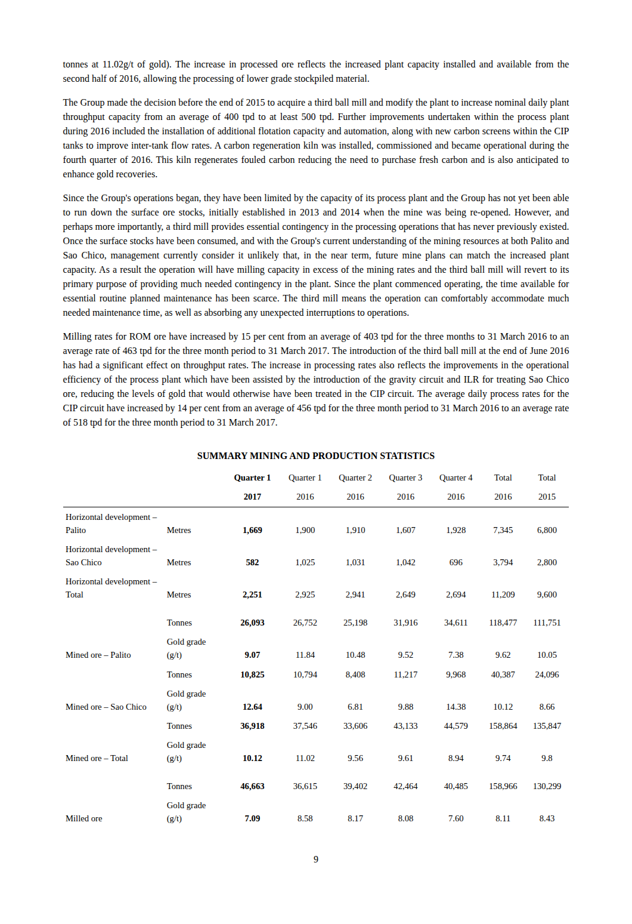tonnes at 11.02g/t of gold). The increase in processed ore reflects the increased plant capacity installed and available from the second half of 2016, allowing the processing of lower grade stockpiled material.
The Group made the decision before the end of 2015 to acquire a third ball mill and modify the plant to increase nominal daily plant throughput capacity from an average of 400 tpd to at least 500 tpd. Further improvements undertaken within the process plant during 2016 included the installation of additional flotation capacity and automation, along with new carbon screens within the CIP tanks to improve inter-tank flow rates. A carbon regeneration kiln was installed, commissioned and became operational during the fourth quarter of 2016. This kiln regenerates fouled carbon reducing the need to purchase fresh carbon and is also anticipated to enhance gold recoveries.
Since the Group's operations began, they have been limited by the capacity of its process plant and the Group has not yet been able to run down the surface ore stocks, initially established in 2013 and 2014 when the mine was being re-opened. However, and perhaps more importantly, a third mill provides essential contingency in the processing operations that has never previously existed. Once the surface stocks have been consumed, and with the Group's current understanding of the mining resources at both Palito and Sao Chico, management currently consider it unlikely that, in the near term, future mine plans can match the increased plant capacity. As a result the operation will have milling capacity in excess of the mining rates and the third ball mill will revert to its primary purpose of providing much needed contingency in the plant. Since the plant commenced operating, the time available for essential routine planned maintenance has been scarce. The third mill means the operation can comfortably accommodate much needed maintenance time, as well as absorbing any unexpected interruptions to operations.
Milling rates for ROM ore have increased by 15 per cent from an average of 403 tpd for the three months to 31 March 2016 to an average rate of 463 tpd for the three month period to 31 March 2017. The introduction of the third ball mill at the end of June 2016 has had a significant effect on throughput rates. The increase in processing rates also reflects the improvements in the operational efficiency of the process plant which have been assisted by the introduction of the gravity circuit and ILR for treating Sao Chico ore, reducing the levels of gold that would otherwise have been treated in the CIP circuit. The average daily process rates for the CIP circuit have increased by 14 per cent from an average of 456 tpd for the three month period to 31 March 2016 to an average rate of 518 tpd for the three month period to 31 March 2017.
SUMMARY MINING AND PRODUCTION STATISTICS
| | | Quarter 1 | Quarter 1 | Quarter 2 | Quarter 3 | Quarter 4 | Total | Total |
| --- | --- | --- | --- | --- | --- | --- | --- | --- |
| | | 2017 | 2016 | 2016 | 2016 | 2016 | 2016 | 2015 |
| Horizontal development – Palito | Metres | 1,669 | 1,900 | 1,910 | 1,607 | 1,928 | 7,345 | 6,800 |
| Horizontal development – Sao Chico | Metres | 582 | 1,025 | 1,031 | 1,042 | 696 | 3,794 | 2,800 |
| Horizontal development – Total | Metres | 2,251 | 2,925 | 2,941 | 2,649 | 2,694 | 11,209 | 9,600 |
| Mined ore – Palito | Tonnes | 26,093 | 26,752 | 25,198 | 31,916 | 34,611 | 118,477 | 111,751 |
| Gold grade (g/t) | 9.07 | 11.84 | 10.48 | 9.52 | 7.38 | 9.62 | 10.05 |
| Mined ore – Sao Chico | Tonnes | 10,825 | 10,794 | 8,408 | 11,217 | 9,968 | 40,387 | 24,096 |
| Gold grade (g/t) | 12.64 | 9.00 | 6.81 | 9.88 | 14.38 | 10.12 | 8.66 |
| Mined ore – Total | Tonnes | 36,918 | 37,546 | 33,606 | 43,133 | 44,579 | 158,864 | 135,847 |
| Gold grade (g/t) | 10.12 | 11.02 | 9.56 | 9.61 | 8.94 | 9.74 | 9.8 |
| Milled ore | Tonnes | 46,663 | 36,615 | 39,402 | 42,464 | 40,485 | 158,966 | 130,299 |
| Gold grade (g/t) | 7.09 | 8.58 | 8.17 | 8.08 | 7.60 | 8.11 | 8.43 |
9